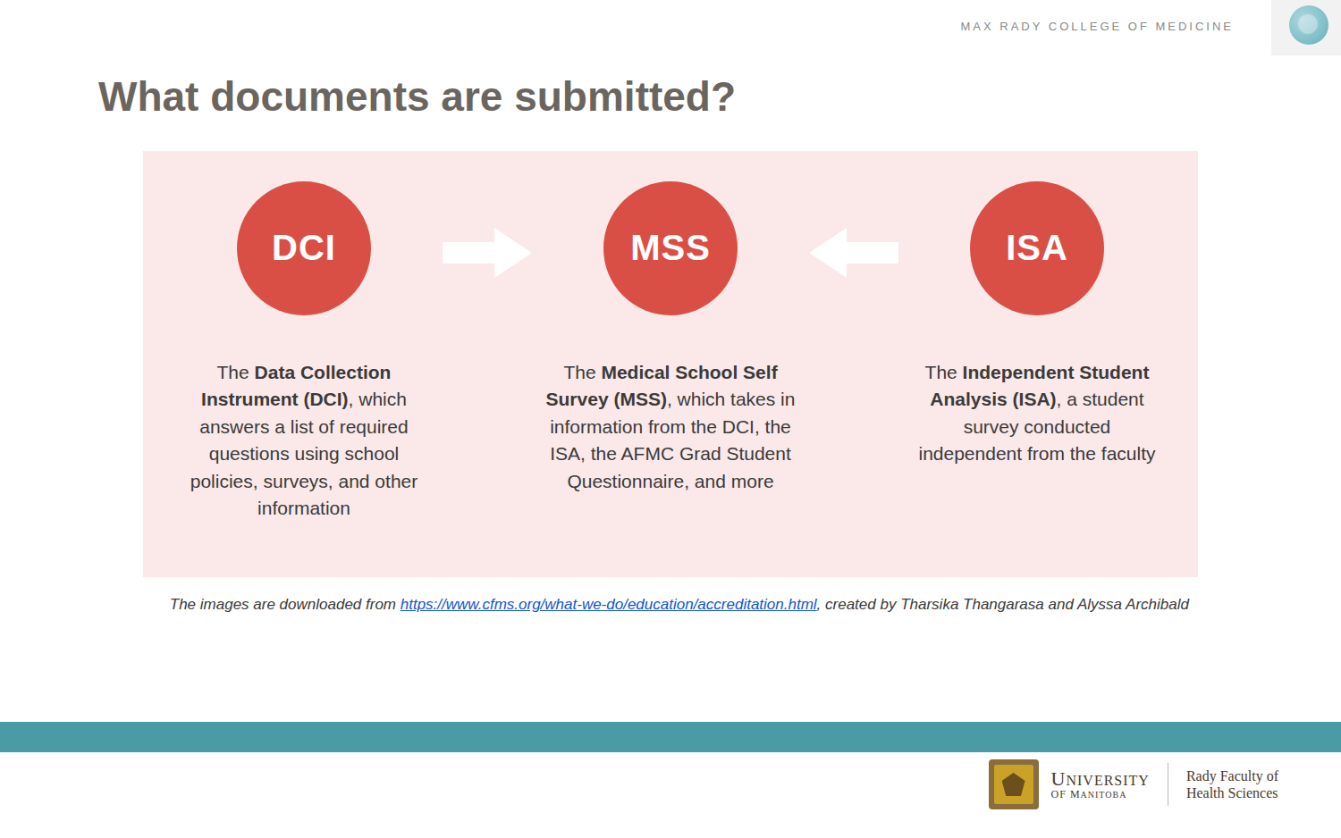MAX RADY COLLEGE OF MEDICINE
What documents are submitted?
DCI
The Data Collection Instrument (DCI), which answers a list of required questions using school policies, surveys, and other information
MSS
The Medical School Self Survey (MSS), which takes in information from the DCI, the ISA, the AFMC Grad Student Questionnaire, and more
ISA
The Independent Student Analysis (ISA), a student survey conducted independent from the faculty
The images are downloaded from https://www.cfms.org/what-we-do/education/accreditation.html, created by Tharsika Thangarasa and Alyssa Archibald
UNIVERSITY
OF MANITOBA
Rady Faculty of
Health Sciences